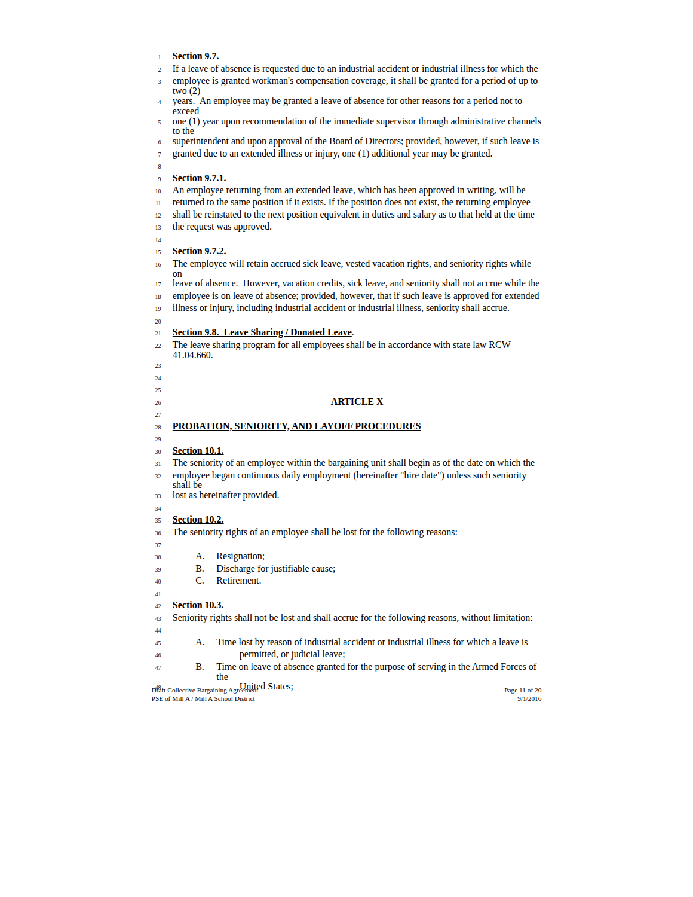Section 9.7.
If a leave of absence is requested due to an industrial accident or industrial illness for which the
employee is granted workman's compensation coverage, it shall be granted for a period of up to two (2)
years. An employee may be granted a leave of absence for other reasons for a period not to exceed
one (1) year upon recommendation of the immediate supervisor through administrative channels to the
superintendent and upon approval of the Board of Directors; provided, however, if such leave is
granted due to an extended illness or injury, one (1) additional year may be granted.
Section 9.7.1.
An employee returning from an extended leave, which has been approved in writing, will be
returned to the same position if it exists. If the position does not exist, the returning employee
shall be reinstated to the next position equivalent in duties and salary as to that held at the time
the request was approved.
Section 9.7.2.
The employee will retain accrued sick leave, vested vacation rights, and seniority rights while on
leave of absence. However, vacation credits, sick leave, and seniority shall not accrue while the
employee is on leave of absence; provided, however, that if such leave is approved for extended
illness or injury, including industrial accident or industrial illness, seniority shall accrue.
Section 9.8. Leave Sharing / Donated Leave.
The leave sharing program for all employees shall be in accordance with state law RCW 41.04.660.
ARTICLE X
PROBATION, SENIORITY, AND LAYOFF PROCEDURES
Section 10.1.
The seniority of an employee within the bargaining unit shall begin as of the date on which the
employee began continuous daily employment (hereinafter "hire date") unless such seniority shall be
lost as hereinafter provided.
Section 10.2.
The seniority rights of an employee shall be lost for the following reasons:
A. Resignation;
B. Discharge for justifiable cause;
C. Retirement.
Section 10.3.
Seniority rights shall not be lost and shall accrue for the following reasons, without limitation:
A. Time lost by reason of industrial accident or industrial illness for which a leave is
permitted, or judicial leave;
B. Time on leave of absence granted for the purpose of serving in the Armed Forces of the
United States;
Draft Collective Bargaining Agreement
PSE of Mill A / Mill A School District
Page 11 of 20
9/1/2016